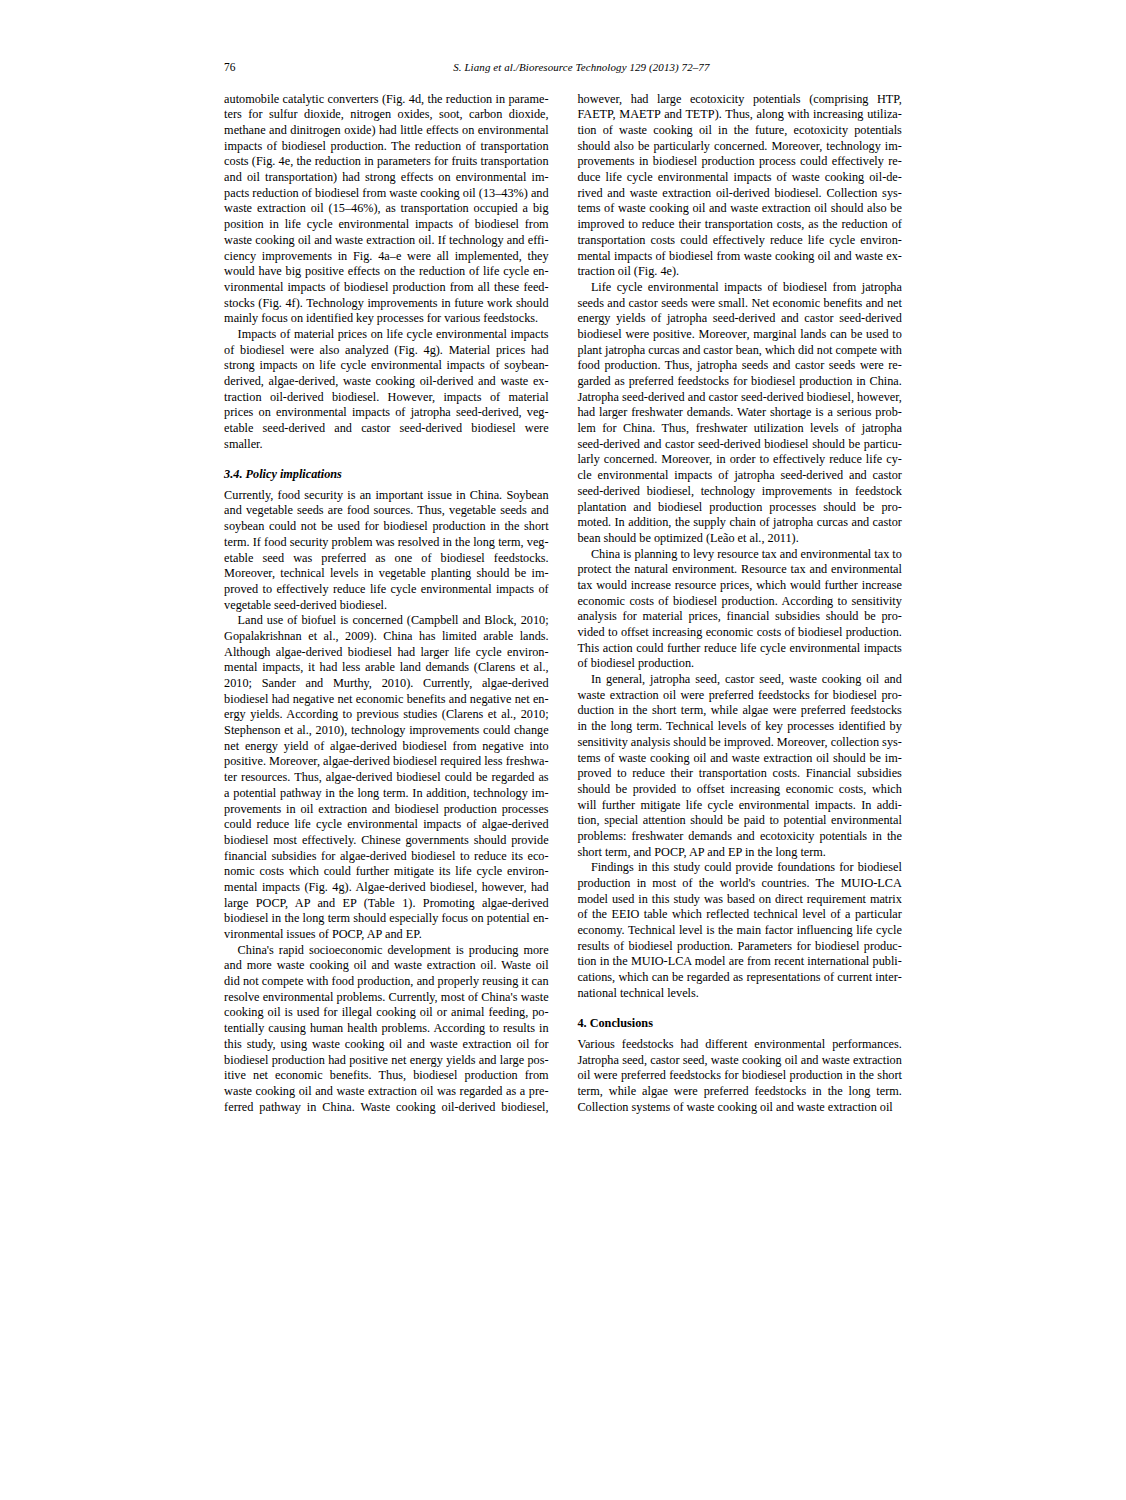76 S. Liang et al./Bioresource Technology 129 (2013) 72–77
automobile catalytic converters (Fig. 4d, the reduction in parameters for sulfur dioxide, nitrogen oxides, soot, carbon dioxide, methane and dinitrogen oxide) had little effects on environmental impacts of biodiesel production. The reduction of transportation costs (Fig. 4e, the reduction in parameters for fruits transportation and oil transportation) had strong effects on environmental impacts reduction of biodiesel from waste cooking oil (13–43%) and waste extraction oil (15–46%), as transportation occupied a big position in life cycle environmental impacts of biodiesel from waste cooking oil and waste extraction oil. If technology and efficiency improvements in Fig. 4a–e were all implemented, they would have big positive effects on the reduction of life cycle environmental impacts of biodiesel production from all these feedstocks (Fig. 4f). Technology improvements in future work should mainly focus on identified key processes for various feedstocks.
Impacts of material prices on life cycle environmental impacts of biodiesel were also analyzed (Fig. 4g). Material prices had strong impacts on life cycle environmental impacts of soybean-derived, algae-derived, waste cooking oil-derived and waste extraction oil-derived biodiesel. However, impacts of material prices on environmental impacts of jatropha seed-derived, vegetable seed-derived and castor seed-derived biodiesel were smaller.
3.4. Policy implications
Currently, food security is an important issue in China. Soybean and vegetable seeds are food sources. Thus, vegetable seeds and soybean could not be used for biodiesel production in the short term. If food security problem was resolved in the long term, vegetable seed was preferred as one of biodiesel feedstocks. Moreover, technical levels in vegetable planting should be improved to effectively reduce life cycle environmental impacts of vegetable seed-derived biodiesel.
Land use of biofuel is concerned (Campbell and Block, 2010; Gopalakrishnan et al., 2009). China has limited arable lands. Although algae-derived biodiesel had larger life cycle environmental impacts, it had less arable land demands (Clarens et al., 2010; Sander and Murthy, 2010). Currently, algae-derived biodiesel had negative net economic benefits and negative net energy yields. According to previous studies (Clarens et al., 2010; Stephenson et al., 2010), technology improvements could change net energy yield of algae-derived biodiesel from negative into positive. Moreover, algae-derived biodiesel required less freshwater resources. Thus, algae-derived biodiesel could be regarded as a potential pathway in the long term. In addition, technology improvements in oil extraction and biodiesel production processes could reduce life cycle environmental impacts of algae-derived biodiesel most effectively. Chinese governments should provide financial subsidies for algae-derived biodiesel to reduce its economic costs which could further mitigate its life cycle environmental impacts (Fig. 4g). Algae-derived biodiesel, however, had large POCP, AP and EP (Table 1). Promoting algae-derived biodiesel in the long term should especially focus on potential environmental issues of POCP, AP and EP.
China's rapid socioeconomic development is producing more and more waste cooking oil and waste extraction oil. Waste oil did not compete with food production, and properly reusing it can resolve environmental problems. Currently, most of China's waste cooking oil is used for illegal cooking oil or animal feeding, potentially causing human health problems. According to results in this study, using waste cooking oil and waste extraction oil for biodiesel production had positive net energy yields and large positive net economic benefits. Thus, biodiesel production from waste cooking oil and waste extraction oil was regarded as a preferred pathway in China. Waste cooking oil-derived biodiesel, however, had large ecotoxicity potentials (comprising HTP, FAETP, MAETP and TETP). Thus, along with increasing utilization of waste cooking oil in the future, ecotoxicity potentials should also be particularly concerned. Moreover, technology improvements in biodiesel production process could effectively reduce life cycle environmental impacts of waste cooking oil-derived and waste extraction oil-derived biodiesel. Collection systems of waste cooking oil and waste extraction oil should also be improved to reduce their transportation costs, as the reduction of transportation costs could effectively reduce life cycle environmental impacts of biodiesel from waste cooking oil and waste extraction oil (Fig. 4e).
Life cycle environmental impacts of biodiesel from jatropha seeds and castor seeds were small. Net economic benefits and net energy yields of jatropha seed-derived and castor seed-derived biodiesel were positive. Moreover, marginal lands can be used to plant jatropha curcas and castor bean, which did not compete with food production. Thus, jatropha seeds and castor seeds were regarded as preferred feedstocks for biodiesel production in China. Jatropha seed-derived and castor seed-derived biodiesel, however, had larger freshwater demands. Water shortage is a serious problem for China. Thus, freshwater utilization levels of jatropha seed-derived and castor seed-derived biodiesel should be particularly concerned. Moreover, in order to effectively reduce life cycle environmental impacts of jatropha seed-derived and castor seed-derived biodiesel, technology improvements in feedstock plantation and biodiesel production processes should be promoted. In addition, the supply chain of jatropha curcas and castor bean should be optimized (Leão et al., 2011).
China is planning to levy resource tax and environmental tax to protect the natural environment. Resource tax and environmental tax would increase resource prices, which would further increase economic costs of biodiesel production. According to sensitivity analysis for material prices, financial subsidies should be provided to offset increasing economic costs of biodiesel production. This action could further reduce life cycle environmental impacts of biodiesel production.
In general, jatropha seed, castor seed, waste cooking oil and waste extraction oil were preferred feedstocks for biodiesel production in the short term, while algae were preferred feedstocks in the long term. Technical levels of key processes identified by sensitivity analysis should be improved. Moreover, collection systems of waste cooking oil and waste extraction oil should be improved to reduce their transportation costs. Financial subsidies should be provided to offset increasing economic costs, which will further mitigate life cycle environmental impacts. In addition, special attention should be paid to potential environmental problems: freshwater demands and ecotoxicity potentials in the short term, and POCP, AP and EP in the long term.
Findings in this study could provide foundations for biodiesel production in most of the world's countries. The MUIO-LCA model used in this study was based on direct requirement matrix of the EEIO table which reflected technical level of a particular economy. Technical level is the main factor influencing life cycle results of biodiesel production. Parameters for biodiesel production in the MUIO-LCA model are from recent international publications, which can be regarded as representations of current international technical levels.
4. Conclusions
Various feedstocks had different environmental performances. Jatropha seed, castor seed, waste cooking oil and waste extraction oil were preferred feedstocks for biodiesel production in the short term, while algae were preferred feedstocks in the long term. Collection systems of waste cooking oil and waste extraction oil